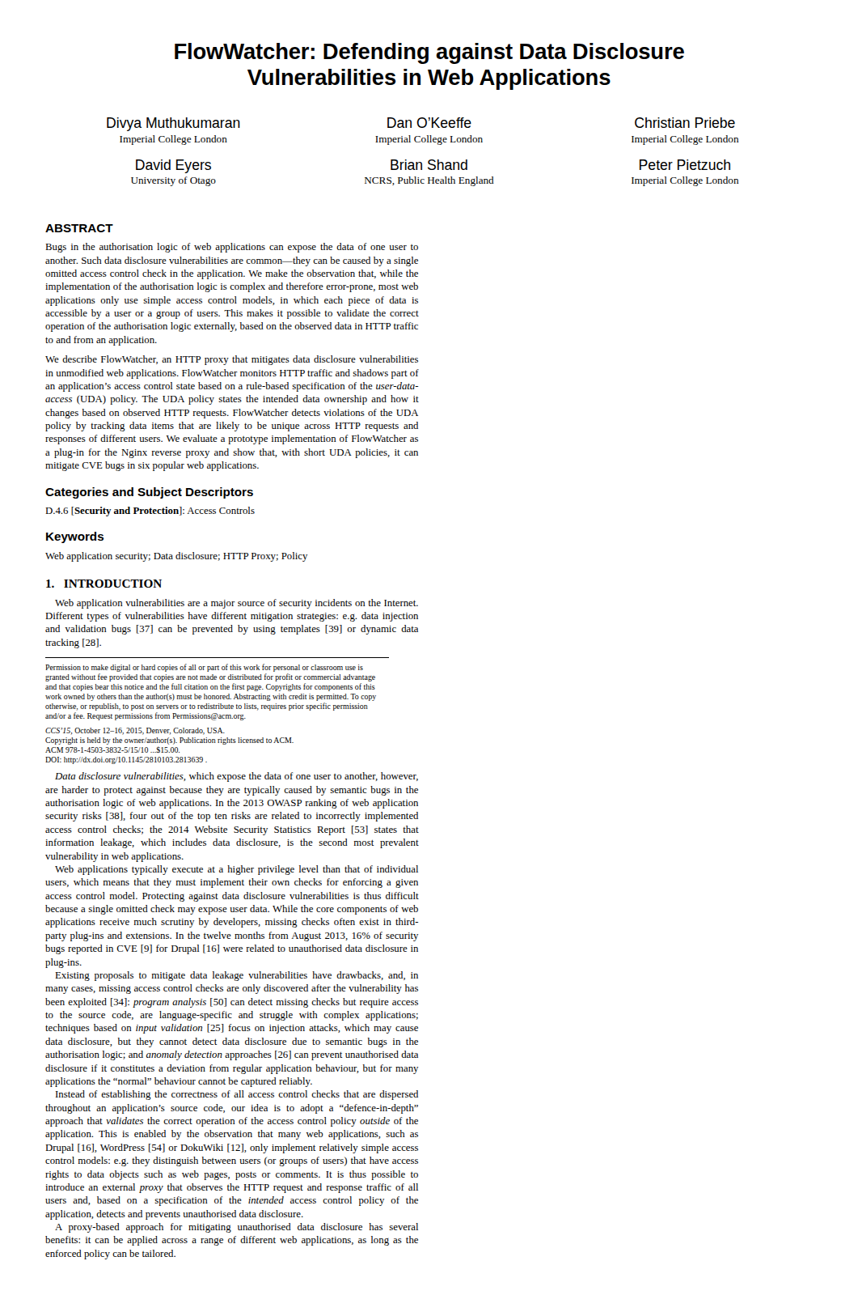FlowWatcher: Defending against Data Disclosure
Vulnerabilities in Web Applications
| Divya Muthukumaran Imperial College London | Dan O’Keeffe Imperial College London | Christian Priebe Imperial College London |
| David Eyers University of Otago | Brian Shand NCRS, Public Health England | Peter Pietzuch Imperial College London |
ABSTRACT
Bugs in the authorisation logic of web applications can expose the data of one user to another. Such data disclosure vulnerabilities are common—they can be caused by a single omitted access control check in the application. We make the observation that, while the implementation of the authorisation logic is complex and therefore error-prone, most web applications only use simple access control models, in which each piece of data is accessible by a user or a group of users. This makes it possible to validate the correct operation of the authorisation logic externally, based on the observed data in HTTP traffic to and from an application.
We describe FlowWatcher, an HTTP proxy that mitigates data disclosure vulnerabilities in unmodified web applications. FlowWatcher monitors HTTP traffic and shadows part of an application’s access control state based on a rule-based specification of the user-data-access (UDA) policy. The UDA policy states the intended data ownership and how it changes based on observed HTTP requests. FlowWatcher detects violations of the UDA policy by tracking data items that are likely to be unique across HTTP requests and responses of different users. We evaluate a prototype implementation of FlowWatcher as a plug-in for the Nginx reverse proxy and show that, with short UDA policies, it can mitigate CVE bugs in six popular web applications.
Categories and Subject Descriptors
D.4.6 [Security and Protection]: Access Controls
Keywords
Web application security; Data disclosure; HTTP Proxy; Policy
1. INTRODUCTION
Web application vulnerabilities are a major source of security incidents on the Internet. Different types of vulnerabilities have different mitigation strategies: e.g. data injection and validation bugs [37] can be prevented by using templates [39] or dynamic data tracking [28].
Permission to make digital or hard copies of all or part of this work for personal or classroom use is granted without fee provided that copies are not made or distributed for profit or commercial advantage and that copies bear this notice and the full citation on the first page. Copyrights for components of this work owned by others than the author(s) must be honored. Abstracting with credit is permitted. To copy otherwise, or republish, to post on servers or to redistribute to lists, requires prior specific permission and/or a fee. Request permissions from Permissions@acm.org.
CCS’15, October 12–16, 2015, Denver, Colorado, USA.
Copyright is held by the owner/author(s). Publication rights licensed to ACM.
ACM 978-1-4503-3832-5/15/10 ...$15.00.
DOI: http://dx.doi.org/10.1145/2810103.2813639 .
Data disclosure vulnerabilities, which expose the data of one user to another, however, are harder to protect against because they are typically caused by semantic bugs in the authorisation logic of web applications. In the 2013 OWASP ranking of web application security risks [38], four out of the top ten risks are related to incorrectly implemented access control checks; the 2014 Website Security Statistics Report [53] states that information leakage, which includes data disclosure, is the second most prevalent vulnerability in web applications.
Web applications typically execute at a higher privilege level than that of individual users, which means that they must implement their own checks for enforcing a given access control model. Protecting against data disclosure vulnerabilities is thus difficult because a single omitted check may expose user data. While the core components of web applications receive much scrutiny by developers, missing checks often exist in third-party plug-ins and extensions. In the twelve months from August 2013, 16% of security bugs reported in CVE [9] for Drupal [16] were related to unauthorised data disclosure in plug-ins.
Existing proposals to mitigate data leakage vulnerabilities have drawbacks, and, in many cases, missing access control checks are only discovered after the vulnerability has been exploited [34]: program analysis [50] can detect missing checks but require access to the source code, are language-specific and struggle with complex applications; techniques based on input validation [25] focus on injection attacks, which may cause data disclosure, but they cannot detect data disclosure due to semantic bugs in the authorisation logic; and anomaly detection approaches [26] can prevent unauthorised data disclosure if it constitutes a deviation from regular application behaviour, but for many applications the “normal” behaviour cannot be captured reliably.
Instead of establishing the correctness of all access control checks that are dispersed throughout an application’s source code, our idea is to adopt a “defence-in-depth” approach that validates the correct operation of the access control policy outside of the application. This is enabled by the observation that many web applications, such as Drupal [16], WordPress [54] or DokuWiki [12], only implement relatively simple access control models: e.g. they distinguish between users (or groups of users) that have access rights to data objects such as web pages, posts or comments. It is thus possible to introduce an external proxy that observes the HTTP request and response traffic of all users and, based on a specification of the intended access control policy of the application, detects and prevents unauthorised data disclosure.
A proxy-based approach for mitigating unauthorised data disclosure has several benefits: it can be applied across a range of different web applications, as long as the enforced policy can be tailored.